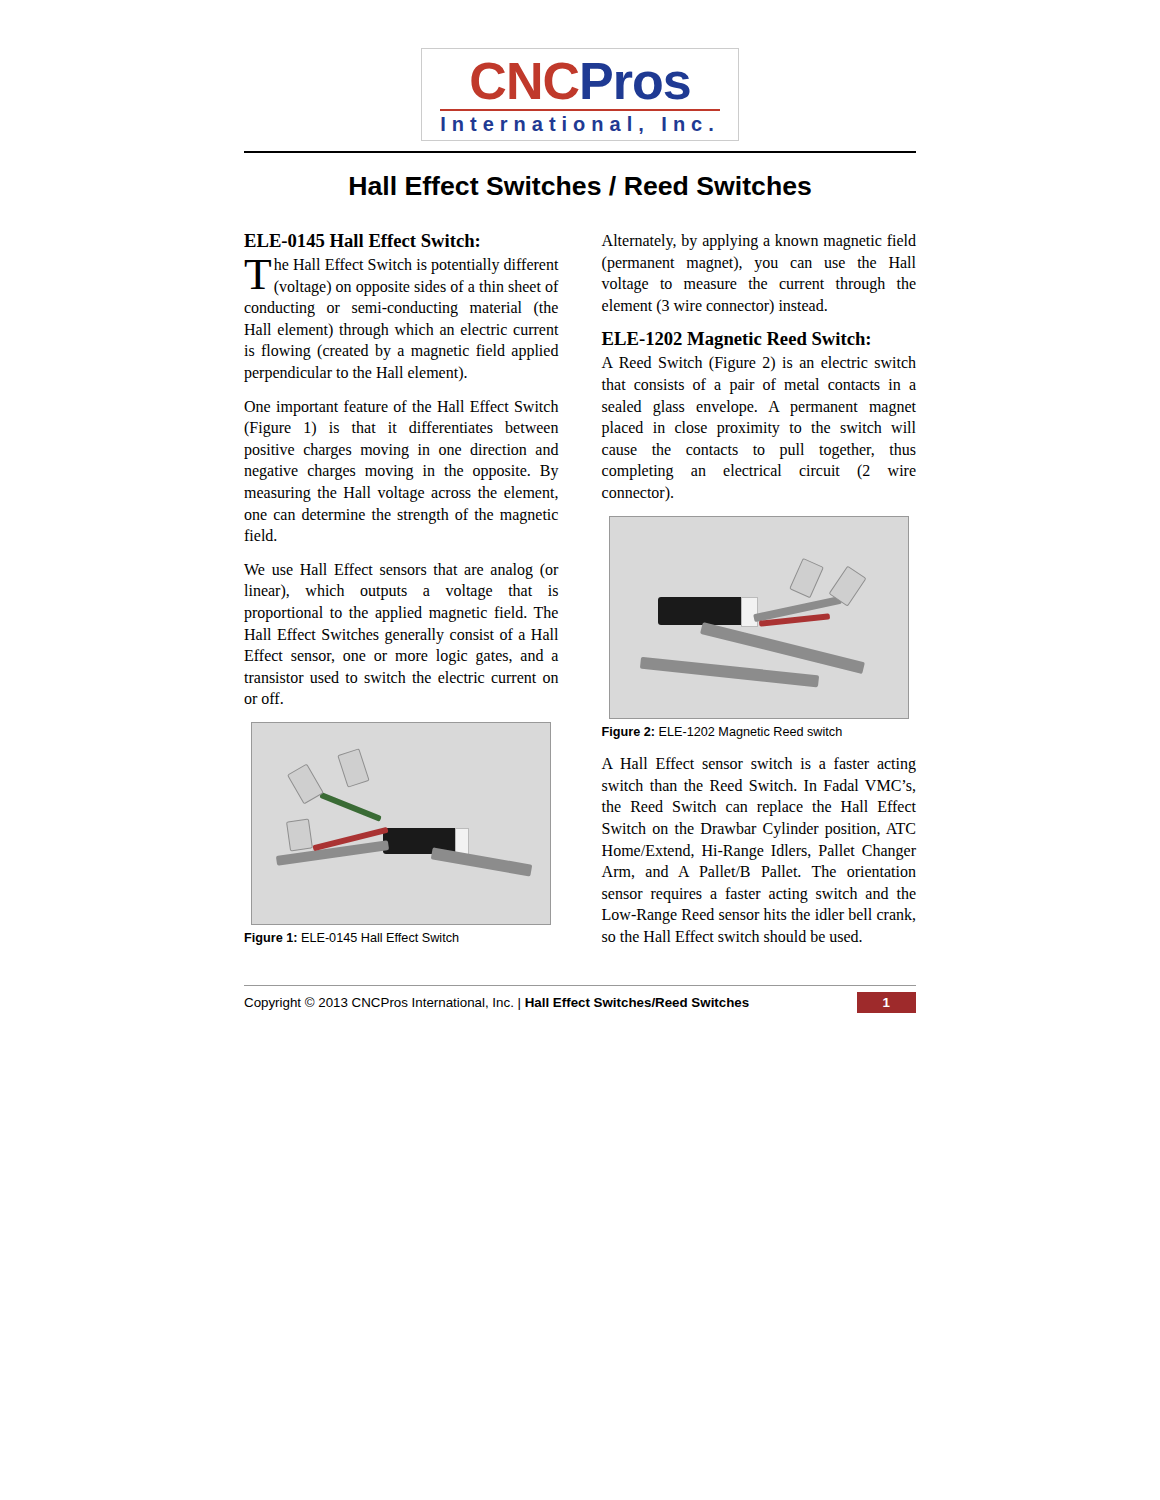CNC Pros
International, Inc.
Hall Effect Switches / Reed Switches
ELE-0145 Hall Effect Switch:
The Hall Effect Switch is potentially different (voltage) on opposite sides of a thin sheet of conducting or semi-conducting material (the Hall element) through which an electric current is flowing (created by a magnetic field applied perpendicular to the Hall element).
One important feature of the Hall Effect Switch (Figure 1) is that it differentiates between positive charges moving in one direction and negative charges moving in the opposite. By measuring the Hall voltage across the element, one can determine the strength of the magnetic field.
We use Hall Effect sensors that are analog (or linear), which outputs a voltage that is proportional to the applied magnetic field. The Hall Effect Switches generally consist of a Hall Effect sensor, one or more logic gates, and a transistor used to switch the electric current on or off.
Figure 1: ELE-0145 Hall Effect Switch
Alternately, by applying a known magnetic field (permanent magnet), you can use the Hall voltage to measure the current through the element (3 wire connector) instead.
ELE-1202 Magnetic Reed Switch:
A Reed Switch (Figure 2) is an electric switch that consists of a pair of metal contacts in a sealed glass envelope. A permanent magnet placed in close proximity to the switch will cause the contacts to pull together, thus completing an electrical circuit (2 wire connector).
Figure 2: ELE-1202 Magnetic Reed switch
A Hall Effect sensor switch is a faster acting switch than the Reed Switch. In Fadal VMC’s, the Reed Switch can replace the Hall Effect Switch on the Drawbar Cylinder position, ATC Home/Extend, Hi-Range Idlers, Pallet Changer Arm, and A Pallet/B Pallet. The orientation sensor requires a faster acting switch and the Low-Range Reed sensor hits the idler bell crank, so the Hall Effect switch should be used.
Copyright © 2013 CNCPros International, Inc. | Hall Effect Switches/Reed Switches
1